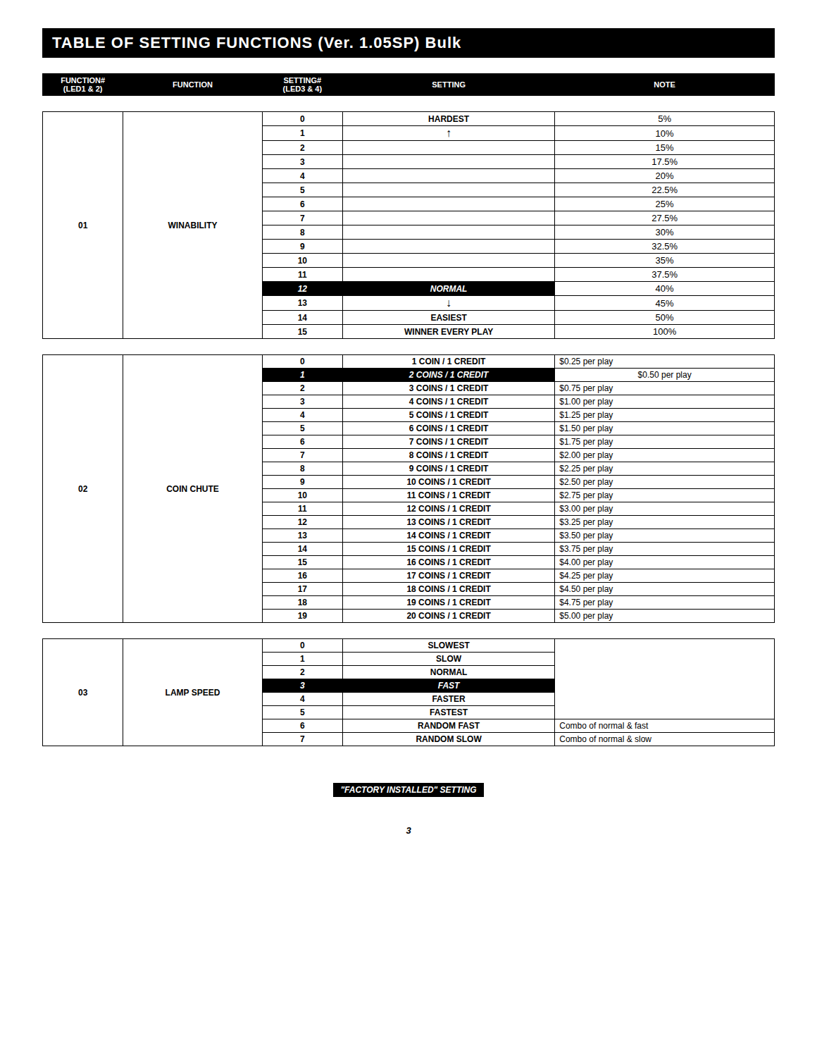TABLE OF SETTING FUNCTIONS (Ver. 1.05SP) Bulk
| FUNCTION# (LED1 & 2) | FUNCTION | SETTING# (LED3 & 4) | SETTING | NOTE |
| 01 | WINABILITY | 0 | HARDEST | 5% |
| 1 | | 10% |
| 2 | | 15% |
| 3 | | 17.5% |
| 4 | | 20% |
| 5 | | 22.5% |
| 6 | | 25% |
| 7 | | 27.5% |
| 8 | | 30% |
| 9 | | 32.5% |
| 10 | | 35% |
| 11 | | 37.5% |
| 12 | NORMAL | 40% |
| 13 | | 45% |
| 14 | EASIEST | 50% |
| 15 | WINNER EVERY PLAY | 100% |
| 02 | COIN CHUTE | 0 | 1 COIN / 1 CREDIT | $0.25 per play |
| 1 | 2 COINS / 1 CREDIT | $0.50 per play |
| 2 | 3 COINS / 1 CREDIT | $0.75 per play |
| 3 | 4 COINS / 1 CREDIT | $1.00 per play |
| 4 | 5 COINS / 1 CREDIT | $1.25 per play |
| 5 | 6 COINS / 1 CREDIT | $1.50 per play |
| 6 | 7 COINS / 1 CREDIT | $1.75 per play |
| 7 | 8 COINS / 1 CREDIT | $2.00 per play |
| 8 | 9 COINS / 1 CREDIT | $2.25 per play |
| 9 | 10 COINS / 1 CREDIT | $2.50 per play |
| 10 | 11 COINS / 1 CREDIT | $2.75 per play |
| 11 | 12 COINS / 1 CREDIT | $3.00 per play |
| 12 | 13 COINS / 1 CREDIT | $3.25 per play |
| 13 | 14 COINS / 1 CREDIT | $3.50 per play |
| 14 | 15 COINS / 1 CREDIT | $3.75 per play |
| 15 | 16 COINS / 1 CREDIT | $4.00 per play |
| 16 | 17 COINS / 1 CREDIT | $4.25 per play |
| 17 | 18 COINS / 1 CREDIT | $4.50 per play |
| 18 | 19 COINS / 1 CREDIT | $4.75 per play |
| 19 | 20 COINS / 1 CREDIT | $5.00 per play |
| 03 | LAMP SPEED | 0 | SLOWEST | |
| 1 | SLOW |
| 2 | NORMAL |
| 3 | FAST |
| 4 | FASTER |
| 5 | FASTEST |
| 6 | RANDOM FAST | Combo of normal & fast |
| 7 | RANDOM SLOW | Combo of normal & slow |
"FACTORY INSTALLED" SETTING
3